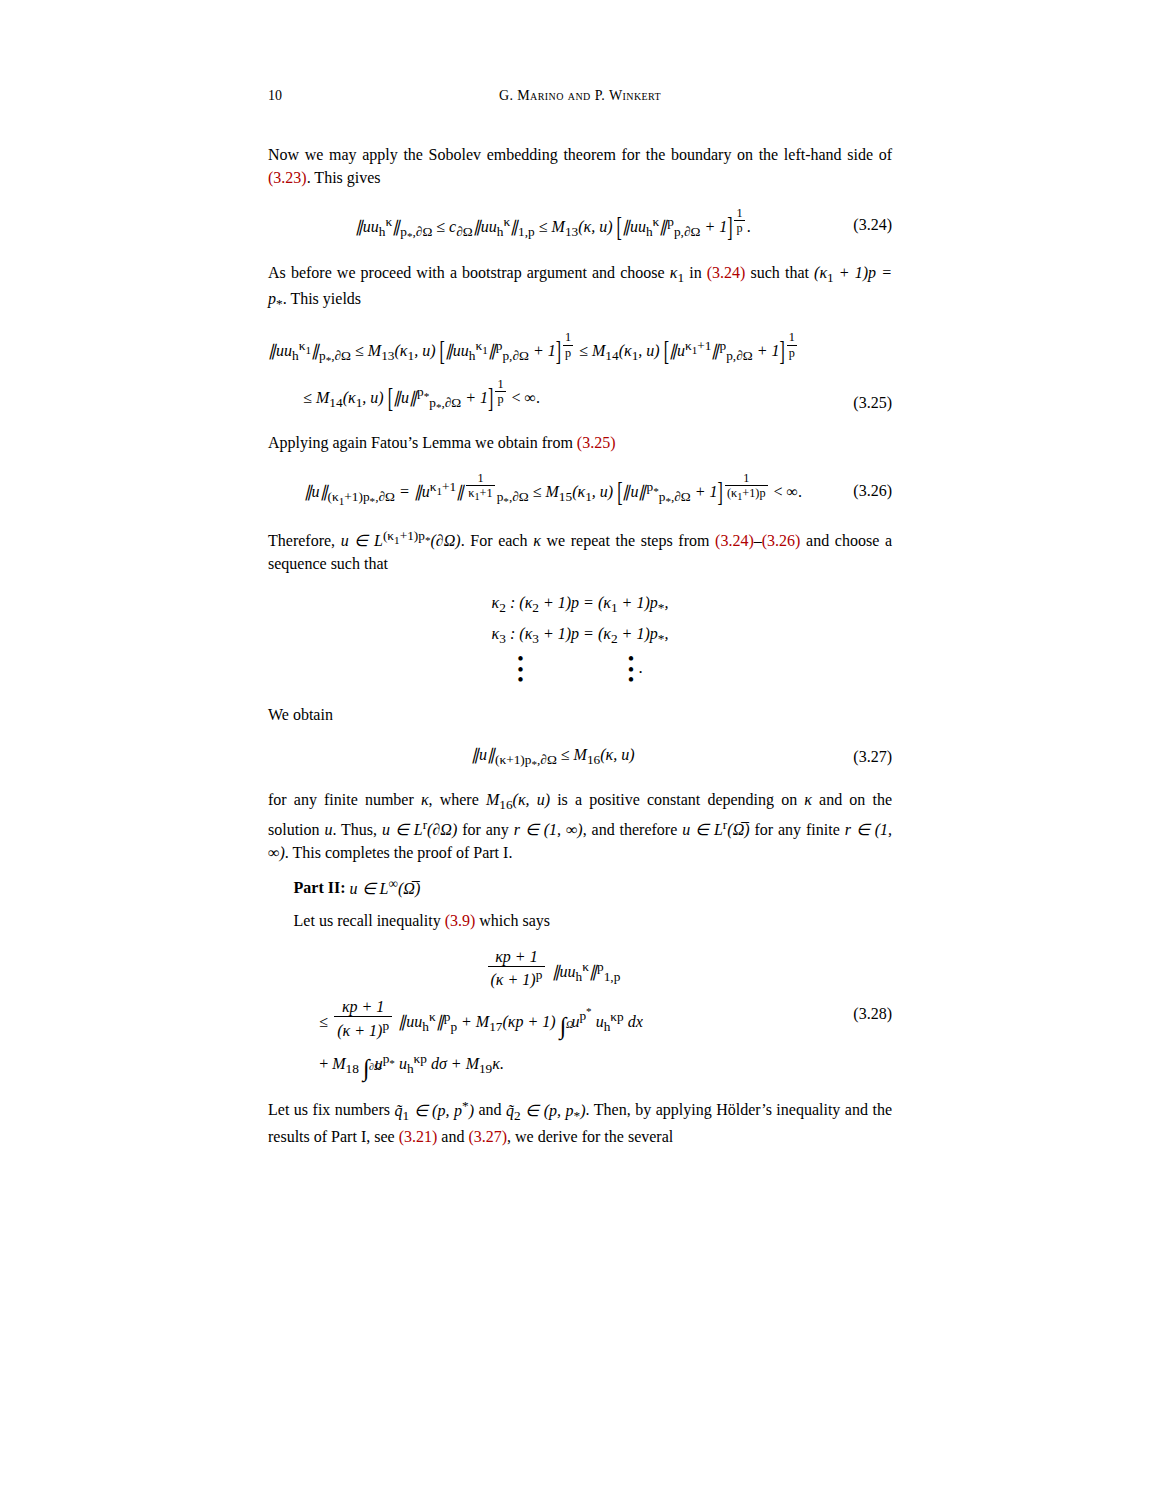10
G. Marino and P. Winkert
Now we may apply the Sobolev embedding theorem for the boundary on the left-hand side of (3.23). This gives
∥uuhκ∥p*,∂Ω ≤ c∂Ω∥uuhκ∥1,p ≤ M13(κ, u) [∥uuhκ∥pp,∂Ω + 1]1 p.
(3.24)
As before we proceed with a bootstrap argument and choose κ1 in (3.24) such that (κ1 + 1)p = p*. This yields
∥uuhκ1∥p*,∂Ω ≤ M13(κ1, u) [∥uuhκ1∥pp,∂Ω + 1]1 p ≤ M14(κ1, u) [∥uκ1+1∥pp,∂Ω + 1]1 p
≤ M14(κ1, u) [∥u∥p*p*,∂Ω + 1]1 p < ∞.
(3.25)
Applying again Fatou’s Lemma we obtain from (3.25)
∥u∥(κ1+1)p*,∂Ω = ∥uκ1+1∥1 κ1+1p*,∂Ω ≤ M15(κ1, u) [∥u∥p*p*,∂Ω + 1]1(κ1+1)p < ∞.
(3.26)
Therefore, u ∈ L(κ1+1)p*(∂Ω). For each κ we repeat the steps from (3.24)–(3.26) and choose a sequence such that
κ2 : (κ2 + 1)p = (κ1 + 1)p*,
κ3 : (κ3 + 1)p = (κ2 + 1)p*,
•••
••• .
We obtain
∥u∥(κ+1)p*,∂Ω ≤ M16(κ, u)
(3.27)
for any finite number κ, where M16(κ, u) is a positive constant depending on κ and on the solution u. Thus, u ∈ Lr(∂Ω) for any r ∈ (1, ∞), and therefore u ∈ Lr(Ω̅) for any finite r ∈ (1, ∞). This completes the proof of Part I.
Part II: u ∈ L∞(Ω̅)
Let us recall inequality (3.9) which says
κp + 1(κ + 1)p ∥uuhκ∥p1,p
≤ κp + 1(κ + 1)p ∥uuhκ∥pp + M17(κp + 1) ∫Ω up* uhκp dx
+ M18 ∫∂Ω up* uhκp dσ + M19κ.
(3.28)
Let us fix numbers q̃1 ∈ (p, p*) and q̃2 ∈ (p, p*). Then, by applying Hölder’s inequality and the results of Part I, see (3.21) and (3.27), we derive for the several